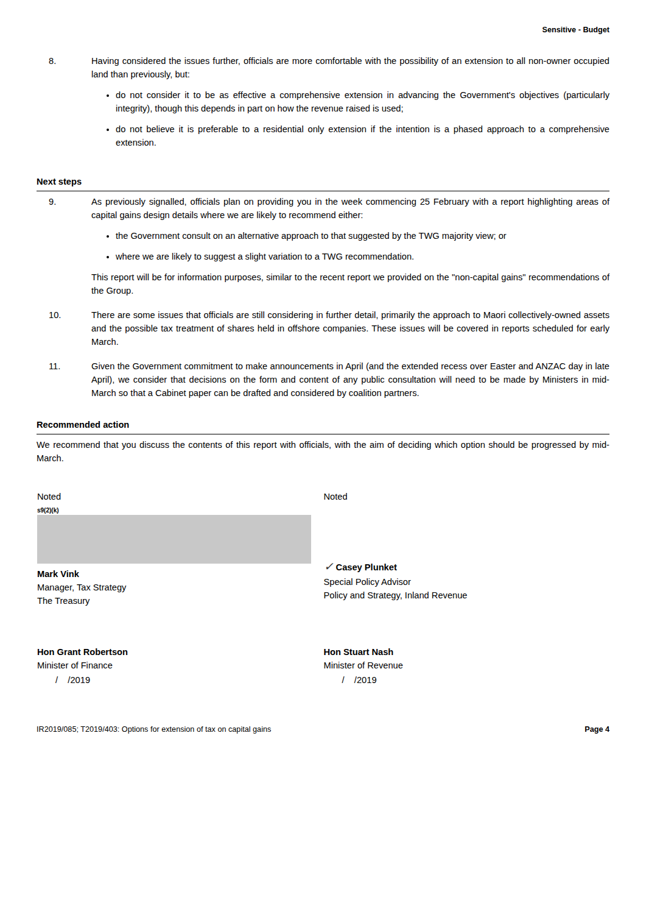Sensitive - Budget
8.
Having considered the issues further, officials are more comfortable with the possibility of an extension to all non-owner occupied land than previously, but:
do not consider it to be as effective a comprehensive extension in advancing the Government's objectives (particularly integrity), though this depends in part on how the revenue raised is used;
do not believe it is preferable to a residential only extension if the intention is a phased approach to a comprehensive extension.
Next steps
9.
As previously signalled, officials plan on providing you in the week commencing 25 February with a report highlighting areas of capital gains design details where we are likely to recommend either:
the Government consult on an alternative approach to that suggested by the TWG majority view; or
where we are likely to suggest a slight variation to a TWG recommendation.
This report will be for information purposes, similar to the recent report we provided on the "non-capital gains" recommendations of the Group.
10.
There are some issues that officials are still considering in further detail, primarily the approach to Maori collectively-owned assets and the possible tax treatment of shares held in offshore companies. These issues will be covered in reports scheduled for early March.
11.
Given the Government commitment to make announcements in April (and the extended recess over Easter and ANZAC day in late April), we consider that decisions on the form and content of any public consultation will need to be made by Ministers in mid-March so that a Cabinet paper can be drafted and considered by coalition partners.
Recommended action
We recommend that you discuss the contents of this report with officials, with the aim of deciding which option should be progressed by mid-March.
| Noted s9(2)(k) Mark Vink Manager, Tax Strategy The Treasury | Noted ✓ Casey Plunket Special Policy Advisor Policy and Strategy, Inland Revenue |
| Hon Grant Robertson Minister of Finance / /2019 | Hon Stuart Nash Minister of Revenue / /2019 |
IR2019/085; T2019/403: Options for extension of tax on capital gains
Page 4